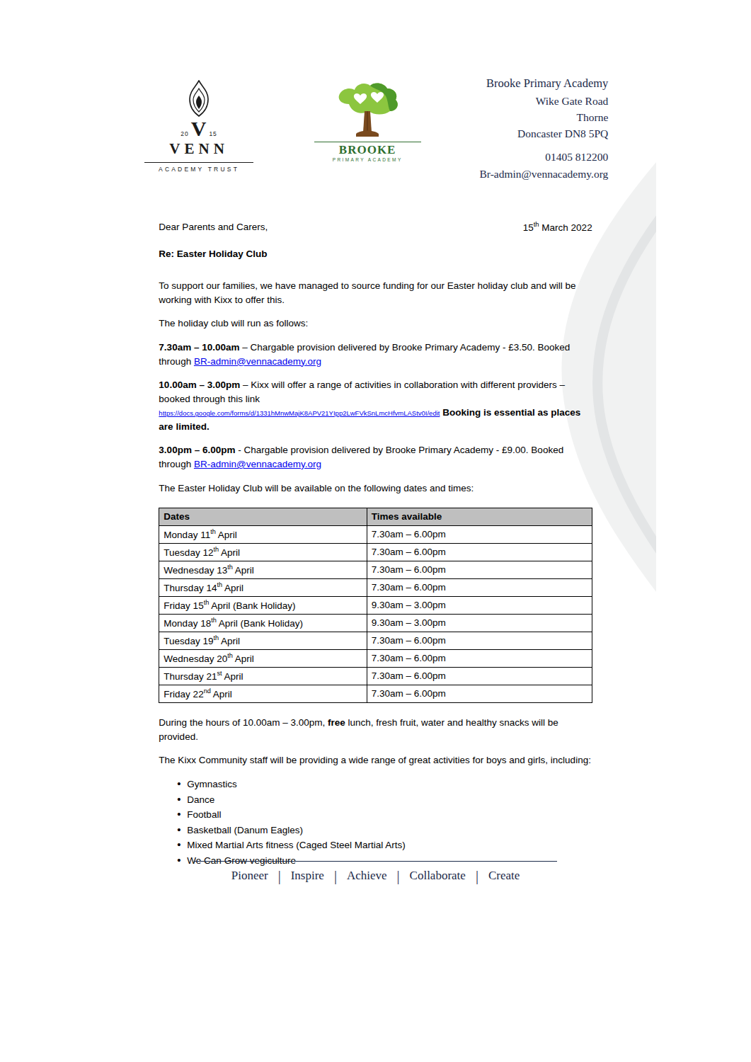20 V 15
VENN
ACADEMY TRUST
BROOKE
PRIMARY ACADEMY
Brooke Primary Academy
Wike Gate Road
Thorne
Doncaster DN8 5PQ
01405 812200
Br-admin@vennacademy.org
Dear Parents and Carers,
15th March 2022
Re: Easter Holiday Club
To support our families, we have managed to source funding for our Easter holiday club and will be working with Kixx to offer this.
The holiday club will run as follows:
7.30am – 10.00am – Chargable provision delivered by Brooke Primary Academy - £3.50. Booked through BR-admin@vennacademy.org
10.00am – 3.00pm – Kixx will offer a range of activities in collaboration with different providers – booked through this link
https://docs.google.com/forms/d/1331hMnwMajK8APV21YIpp2LwFVkSnLmcHfvmLAStv0I/edit Booking is essential as places are limited.
3.00pm – 6.00pm - Chargable provision delivered by Brooke Primary Academy - £9.00. Booked through BR-admin@vennacademy.org
The Easter Holiday Club will be available on the following dates and times:
| Dates | Times available |
| --- | --- |
| Monday 11 th April | 7.30am – 6.00pm |
| Tuesday 12 th April | 7.30am – 6.00pm |
| Wednesday 13 th April | 7.30am – 6.00pm |
| Thursday 14 th April | 7.30am – 6.00pm |
| Friday 15 th April (Bank Holiday) | 9.30am – 3.00pm |
| Monday 18 th April (Bank Holiday) | 9.30am – 3.00pm |
| Tuesday 19 th April | 7.30am – 6.00pm |
| Wednesday 20 th April | 7.30am – 6.00pm |
| Thursday 21 st April | 7.30am – 6.00pm |
| Friday 22 nd April | 7.30am – 6.00pm |
During the hours of 10.00am – 3.00pm, free lunch, fresh fruit, water and healthy snacks will be provided.
The Kixx Community staff will be providing a wide range of great activities for boys and girls, including:
Gymnastics
Dance
Football
Basketball (Danum Eagles)
Mixed Martial Arts fitness (Caged Steel Martial Arts)
We Can Grow vegiculture
Pioneer | Inspire | Achieve | Collaborate | Create